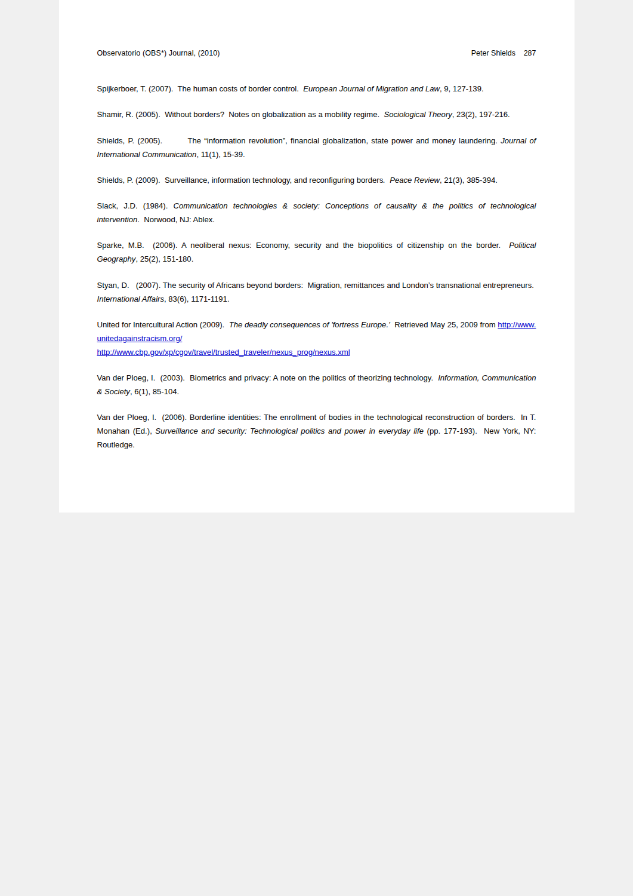Observatorio (OBS*) Journal, (2010) Peter Shields287
Spijkerboer, T. (2007). The human costs of border control. European Journal of Migration and Law, 9, 127-139.
Shamir, R. (2005). Without borders? Notes on globalization as a mobility regime. Sociological Theory, 23(2), 197-216.
Shields, P. (2005). The “information revolution”, financial globalization, state power and money laundering. Journal of International Communication, 11(1), 15-39.
Shields, P. (2009). Surveillance, information technology, and reconfiguring borders. Peace Review, 21(3), 385-394.
Slack, J.D. (1984). Communication technologies & society: Conceptions of causality & the politics of technological intervention. Norwood, NJ: Ablex.
Sparke, M.B. (2006). A neoliberal nexus: Economy, security and the biopolitics of citizenship on the border. Political Geography, 25(2), 151-180.
Styan, D. (2007). The security of Africans beyond borders: Migration, remittances and London’s transnational entrepreneurs. International Affairs, 83(6), 1171-1191.
United for Intercultural Action (2009). The deadly consequences of 'fortress Europe.’ Retrieved May 25, 2009 from http://www.unitedagainstracism.org/
http://www.cbp.gov/xp/cgov/travel/trusted_traveler/nexus_prog/nexus.xml
Van der Ploeg, I. (2003). Biometrics and privacy: A note on the politics of theorizing technology. Information, Communication & Society, 6(1), 85-104.
Van der Ploeg, I. (2006). Borderline identities: The enrollment of bodies in the technological reconstruction of borders. In T. Monahan (Ed.), Surveillance and security: Technological politics and power in everyday life (pp. 177-193). New York, NY: Routledge.